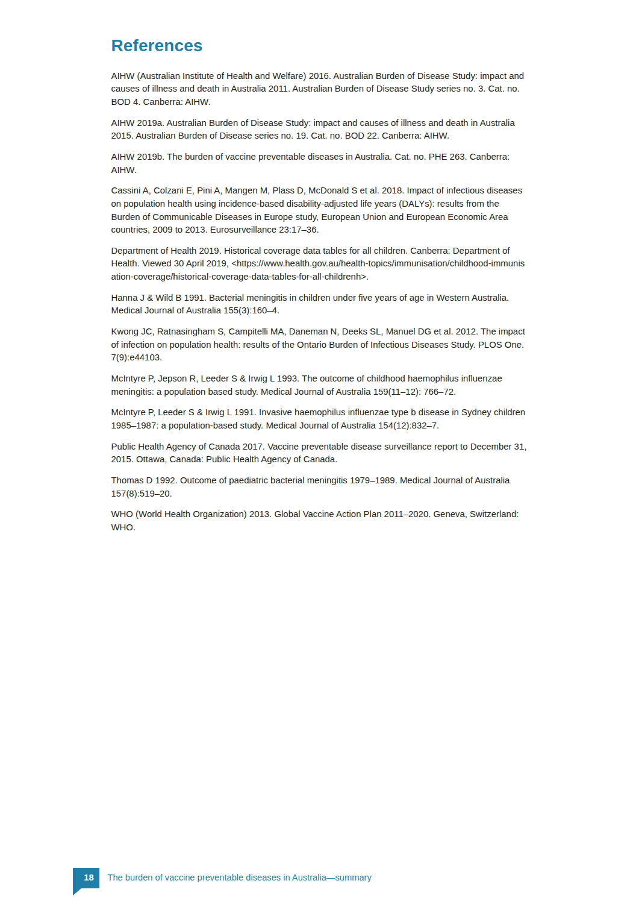References
AIHW (Australian Institute of Health and Welfare) 2016. Australian Burden of Disease Study: impact and causes of illness and death in Australia 2011. Australian Burden of Disease Study series no. 3. Cat. no. BOD 4. Canberra: AIHW.
AIHW 2019a. Australian Burden of Disease Study: impact and causes of illness and death in Australia 2015. Australian Burden of Disease series no. 19. Cat. no. BOD 22. Canberra: AIHW.
AIHW 2019b. The burden of vaccine preventable diseases in Australia. Cat. no. PHE 263. Canberra: AIHW.
Cassini A, Colzani E, Pini A, Mangen M, Plass D, McDonald S et al. 2018. Impact of infectious diseases on population health using incidence-based disability-adjusted life years (DALYs): results from the Burden of Communicable Diseases in Europe study, European Union and European Economic Area countries, 2009 to 2013. Eurosurveillance 23:17–36.
Department of Health 2019. Historical coverage data tables for all children. Canberra: Department of Health. Viewed 30 April 2019, <https://www.health.gov.au/health-topics/immunisation/childhood-immunisation-coverage/historical-coverage-data-tables-for-all-childrenh>.
Hanna J & Wild B 1991. Bacterial meningitis in children under five years of age in Western Australia. Medical Journal of Australia 155(3):160–4.
Kwong JC, Ratnasingham S, Campitelli MA, Daneman N, Deeks SL, Manuel DG et al. 2012. The impact of infection on population health: results of the Ontario Burden of Infectious Diseases Study. PLOS One. 7(9):e44103.
McIntyre P, Jepson R, Leeder S & Irwig L 1993. The outcome of childhood haemophilus influenzae meningitis: a population based study. Medical Journal of Australia 159(11–12): 766–72.
McIntyre P, Leeder S & Irwig L 1991. Invasive haemophilus influenzae type b disease in Sydney children 1985–1987: a population-based study. Medical Journal of Australia 154(12):832–7.
Public Health Agency of Canada 2017. Vaccine preventable disease surveillance report to December 31, 2015. Ottawa, Canada: Public Health Agency of Canada.
Thomas D 1992. Outcome of paediatric bacterial meningitis 1979–1989. Medical Journal of Australia 157(8):519–20.
WHO (World Health Organization) 2013. Global Vaccine Action Plan 2011–2020. Geneva, Switzerland: WHO.
18
The burden of vaccine preventable diseases in Australia—summary